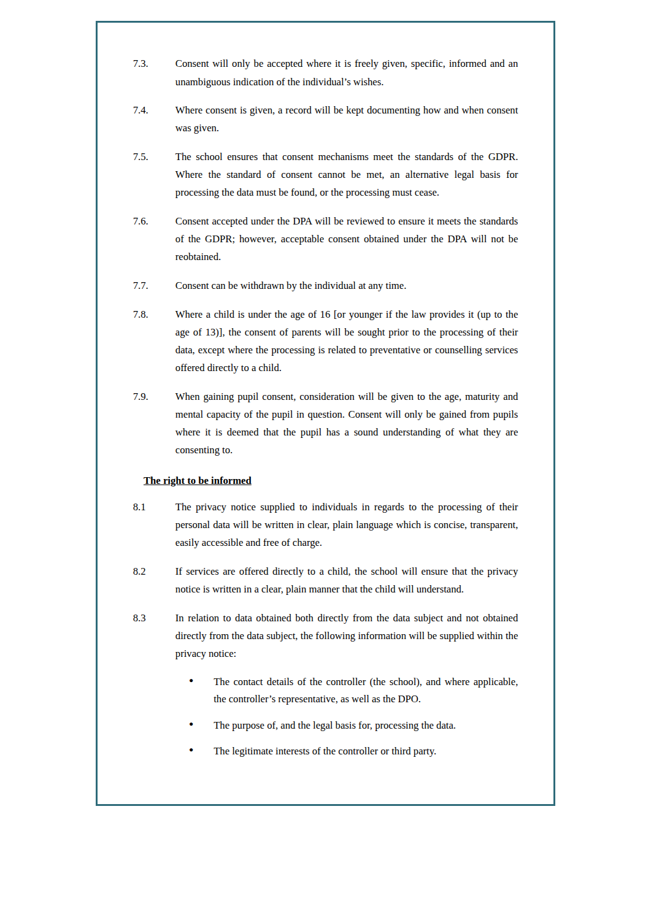7.3. Consent will only be accepted where it is freely given, specific, informed and an unambiguous indication of the individual’s wishes.
7.4. Where consent is given, a record will be kept documenting how and when consent was given.
7.5. The school ensures that consent mechanisms meet the standards of the GDPR. Where the standard of consent cannot be met, an alternative legal basis for processing the data must be found, or the processing must cease.
7.6. Consent accepted under the DPA will be reviewed to ensure it meets the standards of the GDPR; however, acceptable consent obtained under the DPA will not be reobtained.
7.7. Consent can be withdrawn by the individual at any time.
7.8. Where a child is under the age of 16 [or younger if the law provides it (up to the age of 13)], the consent of parents will be sought prior to the processing of their data, except where the processing is related to preventative or counselling services offered directly to a child.
7.9. When gaining pupil consent, consideration will be given to the age, maturity and mental capacity of the pupil in question. Consent will only be gained from pupils where it is deemed that the pupil has a sound understanding of what they are consenting to.
The right to be informed
8.1 The privacy notice supplied to individuals in regards to the processing of their personal data will be written in clear, plain language which is concise, transparent, easily accessible and free of charge.
8.2 If services are offered directly to a child, the school will ensure that the privacy notice is written in a clear, plain manner that the child will understand.
8.3 In relation to data obtained both directly from the data subject and not obtained directly from the data subject, the following information will be supplied within the privacy notice:
The contact details of the controller (the school), and where applicable, the controller’s representative, as well as the DPO.
The purpose of, and the legal basis for, processing the data.
The legitimate interests of the controller or third party.